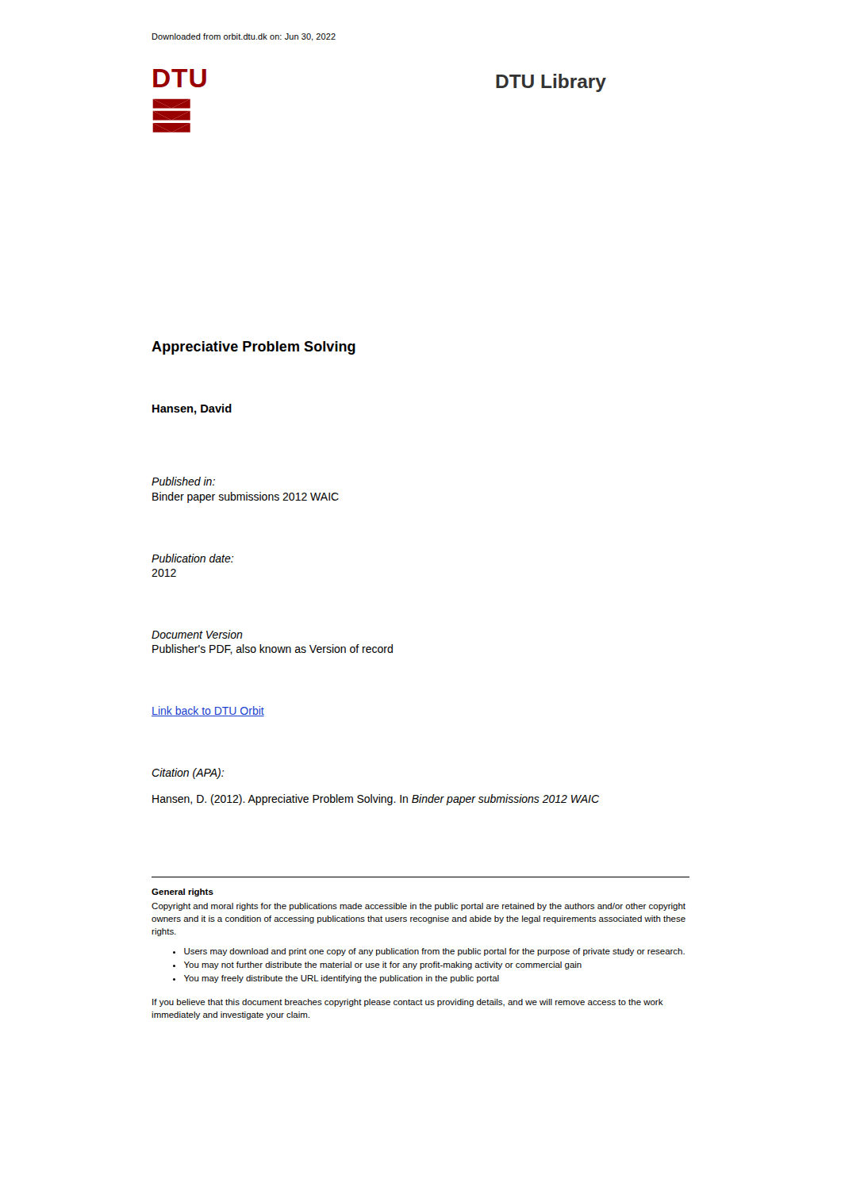Downloaded from orbit.dtu.dk on: Jun 30, 2022
DTU
DTU Library
Appreciative Problem Solving
Hansen, David
Published in:
Binder paper submissions 2012 WAIC
Publication date:
2012
Document Version
Publisher's PDF, also known as Version of record
Link back to DTU Orbit
Citation (APA):
Hansen, D. (2012). Appreciative Problem Solving. In Binder paper submissions 2012 WAIC
General rights
Copyright and moral rights for the publications made accessible in the public portal are retained by the authors and/or other copyright owners and it is a condition of accessing publications that users recognise and abide by the legal requirements associated with these rights.
Users may download and print one copy of any publication from the public portal for the purpose of private study or research.
You may not further distribute the material or use it for any profit-making activity or commercial gain
You may freely distribute the URL identifying the publication in the public portal
If you believe that this document breaches copyright please contact us providing details, and we will remove access to the work immediately and investigate your claim.